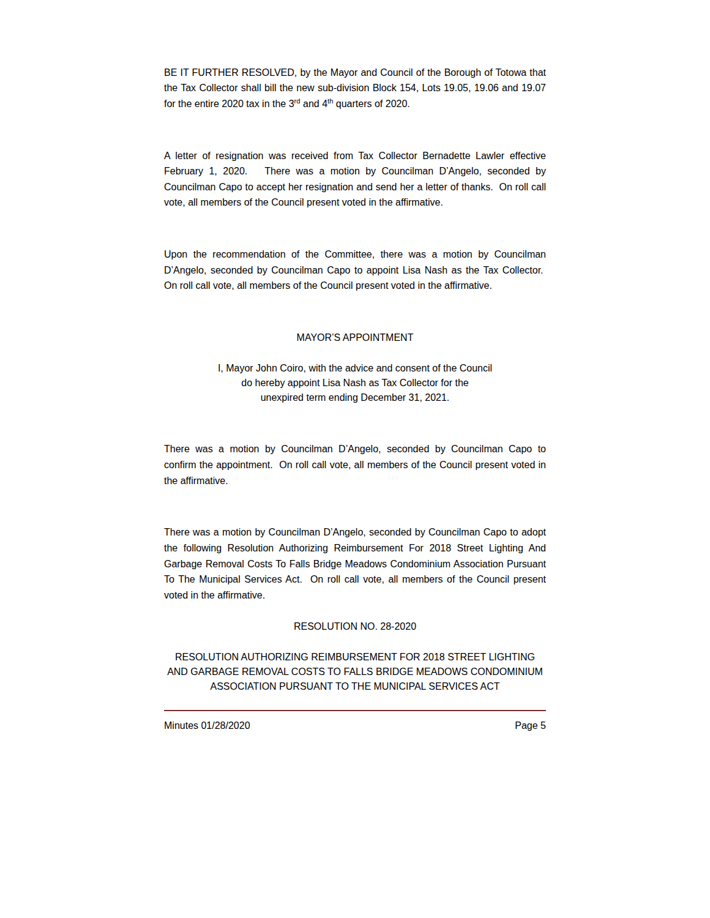BE IT FURTHER RESOLVED, by the Mayor and Council of the Borough of Totowa that the Tax Collector shall bill the new sub-division Block 154, Lots 19.05, 19.06 and 19.07 for the entire 2020 tax in the 3rd and 4th quarters of 2020.
A letter of resignation was received from Tax Collector Bernadette Lawler effective February 1, 2020. There was a motion by Councilman D’Angelo, seconded by Councilman Capo to accept her resignation and send her a letter of thanks. On roll call vote, all members of the Council present voted in the affirmative.
Upon the recommendation of the Committee, there was a motion by Councilman D’Angelo, seconded by Councilman Capo to appoint Lisa Nash as the Tax Collector. On roll call vote, all members of the Council present voted in the affirmative.
MAYOR’S APPOINTMENT
I, Mayor John Coiro, with the advice and consent of the Council
do hereby appoint Lisa Nash as Tax Collector for the
unexpired term ending December 31, 2021.
There was a motion by Councilman D’Angelo, seconded by Councilman Capo to confirm the appointment. On roll call vote, all members of the Council present voted in the affirmative.
There was a motion by Councilman D’Angelo, seconded by Councilman Capo to adopt the following Resolution Authorizing Reimbursement For 2018 Street Lighting And Garbage Removal Costs To Falls Bridge Meadows Condominium Association Pursuant To The Municipal Services Act. On roll call vote, all members of the Council present voted in the affirmative.
RESOLUTION NO. 28-2020
RESOLUTION AUTHORIZING REIMBURSEMENT FOR 2018 STREET LIGHTING
AND GARBAGE REMOVAL COSTS TO FALLS BRIDGE MEADOWS CONDOMINIUM
ASSOCIATION PURSUANT TO THE MUNICIPAL SERVICES ACT
Minutes 01/28/2020 Page 5